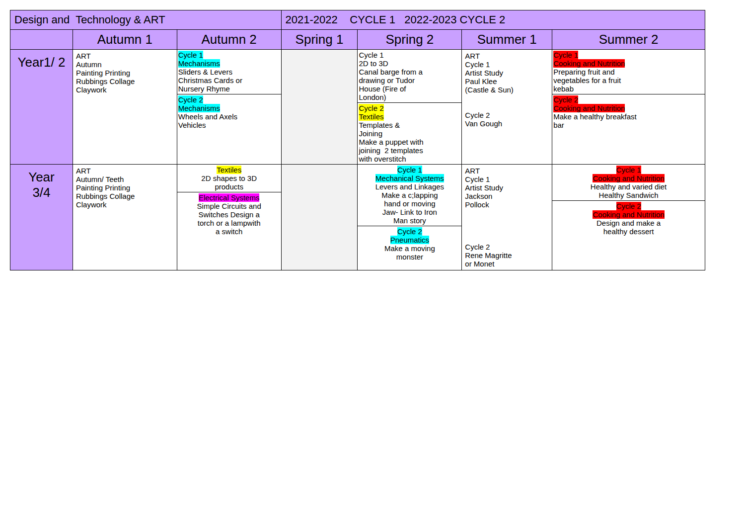| Design and Technology & ART | 2021-2022 CYCLE 1 2022-2023 CYCLE 2 |
| | Autumn 1 | Autumn 2 | Spring 1 | Spring 2 | Summer 1 | Summer 2 |
| Year1/ 2 | ART Autumn Painting Printing Rubbings Collage Claywork | / Cycle 1 Mechanisms Sliders & Levers Christmas Cards or Nursery Rhyme / / Cycle 2 Mechanisms Wheels and Axels Vehicles / | | / Cycle 1 2D to 3D Canal barge from a drawing or Tudor House (Fire of London) / / Cycle 2 Textiles Templates & Joining Make a puppet with joining 2 templates with overstitch / | ART Cycle 1 Artist Study Paul Klee (Castle & Sun) Cycle 2 Van Gough | / Cycle 1 Cooking and Nutrition Preparing fruit and vegetables for a fruit kebab / / Cycle 2 Cooking and Nutrition Make a healthy breakfast bar / |
| Year 3/4 | ART Autumn/ Teeth Painting Printing Rubbings Collage Claywork | / Textiles 2D shapes to 3D products / / Electrical Systems Simple Circuits and Switches Design a torch or a lampwith a switch / | | / Cycle 1 Mechanical Systems Levers and Linkages Make a c;lapping hand or moving Jaw- Link to Iron Man story / / Cycle 2 Pneumatics Make a moving monster / | ART Cycle 1 Artist Study Jackson Pollock Cycle 2 Rene Magritte or Monet | / Cycle 1 Cooking and Nutrition Healthy and varied diet Healthy Sandwich / / Cycle 2 Cooking and Nutrition Design and make a healthy dessert / |